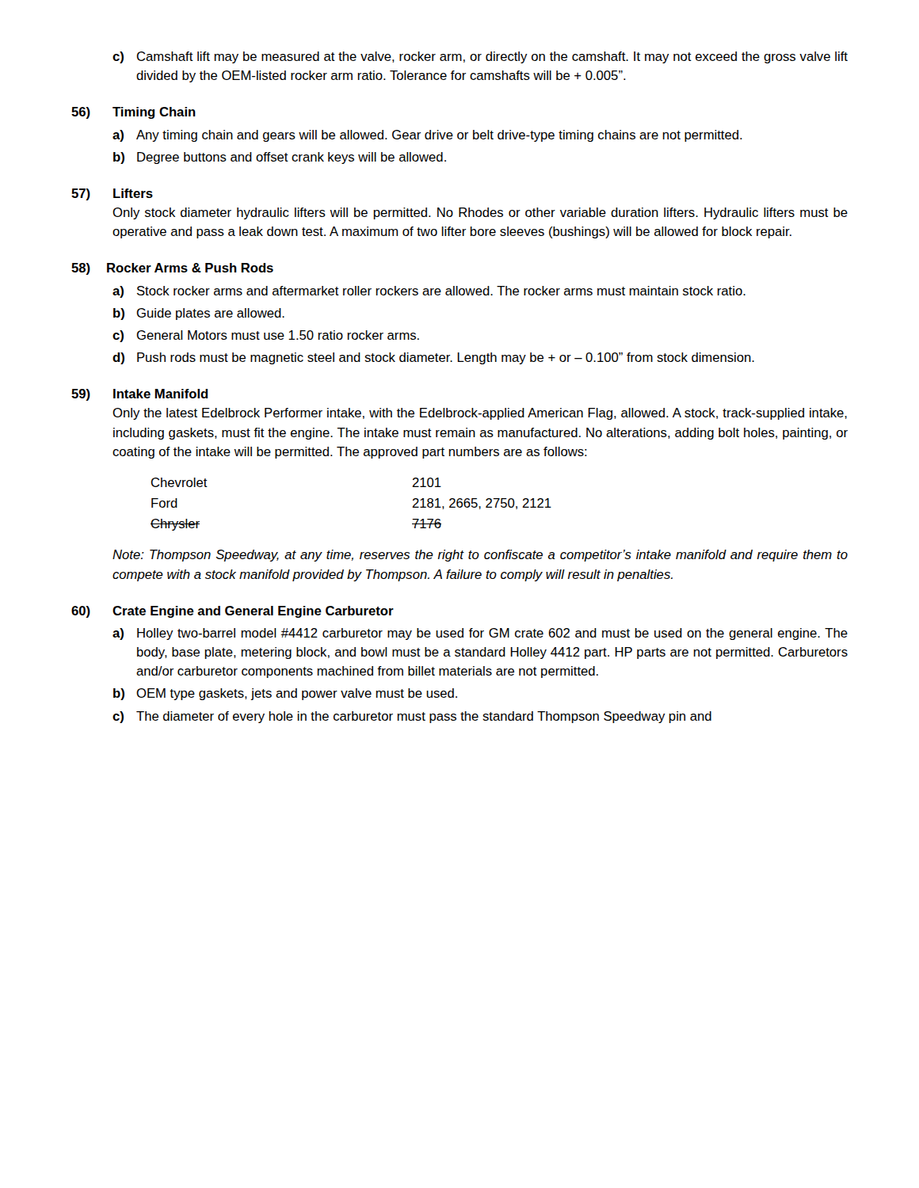Camshaft lift may be measured at the valve, rocker arm, or directly on the camshaft. It may not exceed the gross valve lift divided by the OEM-listed rocker arm ratio. Tolerance for camshafts will be + 0.005”.
56) Timing Chain
Any timing chain and gears will be allowed. Gear drive or belt drive-type timing chains are not permitted.
Degree buttons and offset crank keys will be allowed.
57) Lifters
Only stock diameter hydraulic lifters will be permitted. No Rhodes or other variable duration lifters. Hydraulic lifters must be operative and pass a leak down test. A maximum of two lifter bore sleeves (bushings) will be allowed for block repair.
58) Rocker Arms & Push Rods
Stock rocker arms and aftermarket roller rockers are allowed. The rocker arms must maintain stock ratio.
Guide plates are allowed.
General Motors must use 1.50 ratio rocker arms.
Push rods must be magnetic steel and stock diameter. Length may be + or – 0.100” from stock dimension.
59) Intake Manifold
Only the latest Edelbrock Performer intake, with the Edelbrock-applied American Flag, allowed. A stock, track-supplied intake, including gaskets, must fit the engine. The intake must remain as manufactured. No alterations, adding bolt holes, painting, or coating of the intake will be permitted. The approved part numbers are as follows:
| Chevrolet | 2101 |
| Ford | 2181, 2665, 2750, 2121 |
| Chrysler | 7176 |
Note: Thompson Speedway, at any time, reserves the right to confiscate a competitor’s intake manifold and require them to compete with a stock manifold provided by Thompson. A failure to comply will result in penalties.
60) Crate Engine and General Engine Carburetor
Holley two-barrel model #4412 carburetor may be used for GM crate 602 and must be used on the general engine. The body, base plate, metering block, and bowl must be a standard Holley 4412 part. HP parts are not permitted. Carburetors and/or carburetor components machined from billet materials are not permitted.
OEM type gaskets, jets and power valve must be used.
The diameter of every hole in the carburetor must pass the standard Thompson Speedway pin and